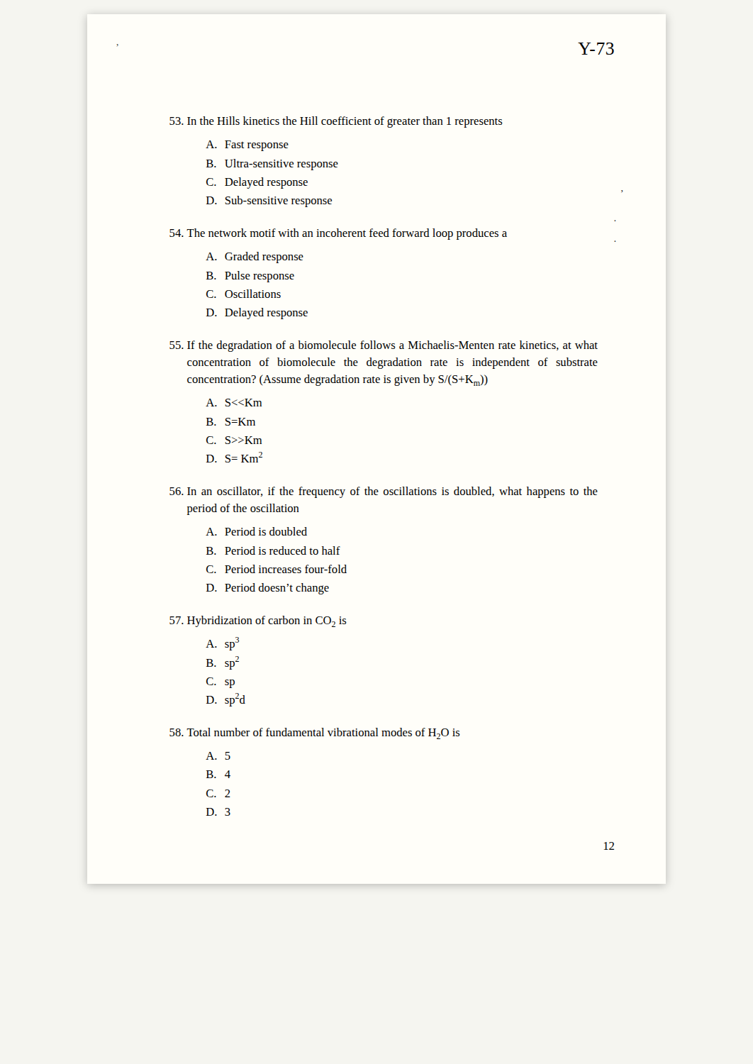’
Y-73
In the Hills kinetics the Hill coefficient of greater than 1 represents
A. Fast response
B. Ultra-sensitive response
C. Delayed response
D. Sub-sensitive response
The network motif with an incoherent feed forward loop produces a
A. Graded response
B. Pulse response
C. Oscillations
D. Delayed response
If the degradation of a biomolecule follows a Michaelis-Menten rate kinetics, at what concentration of biomolecule the degradation rate is independent of substrate concentration? (Assume degradation rate is given by S/(S+Km))
A. S<<Km
B. S=Km
C. S>>Km
D. S= Km2
In an oscillator, if the frequency of the oscillations is doubled, what happens to the period of the oscillation
A. Period is doubled
B. Period is reduced to half
C. Period increases four-fold
D. Period doesn’t change
Hybridization of carbon in CO2 is
A. sp3
B. sp2
C. sp
D. sp2d
Total number of fundamental vibrational modes of H2O is
A. 5
B. 4
C. 2
D. 3
’
·
·
12